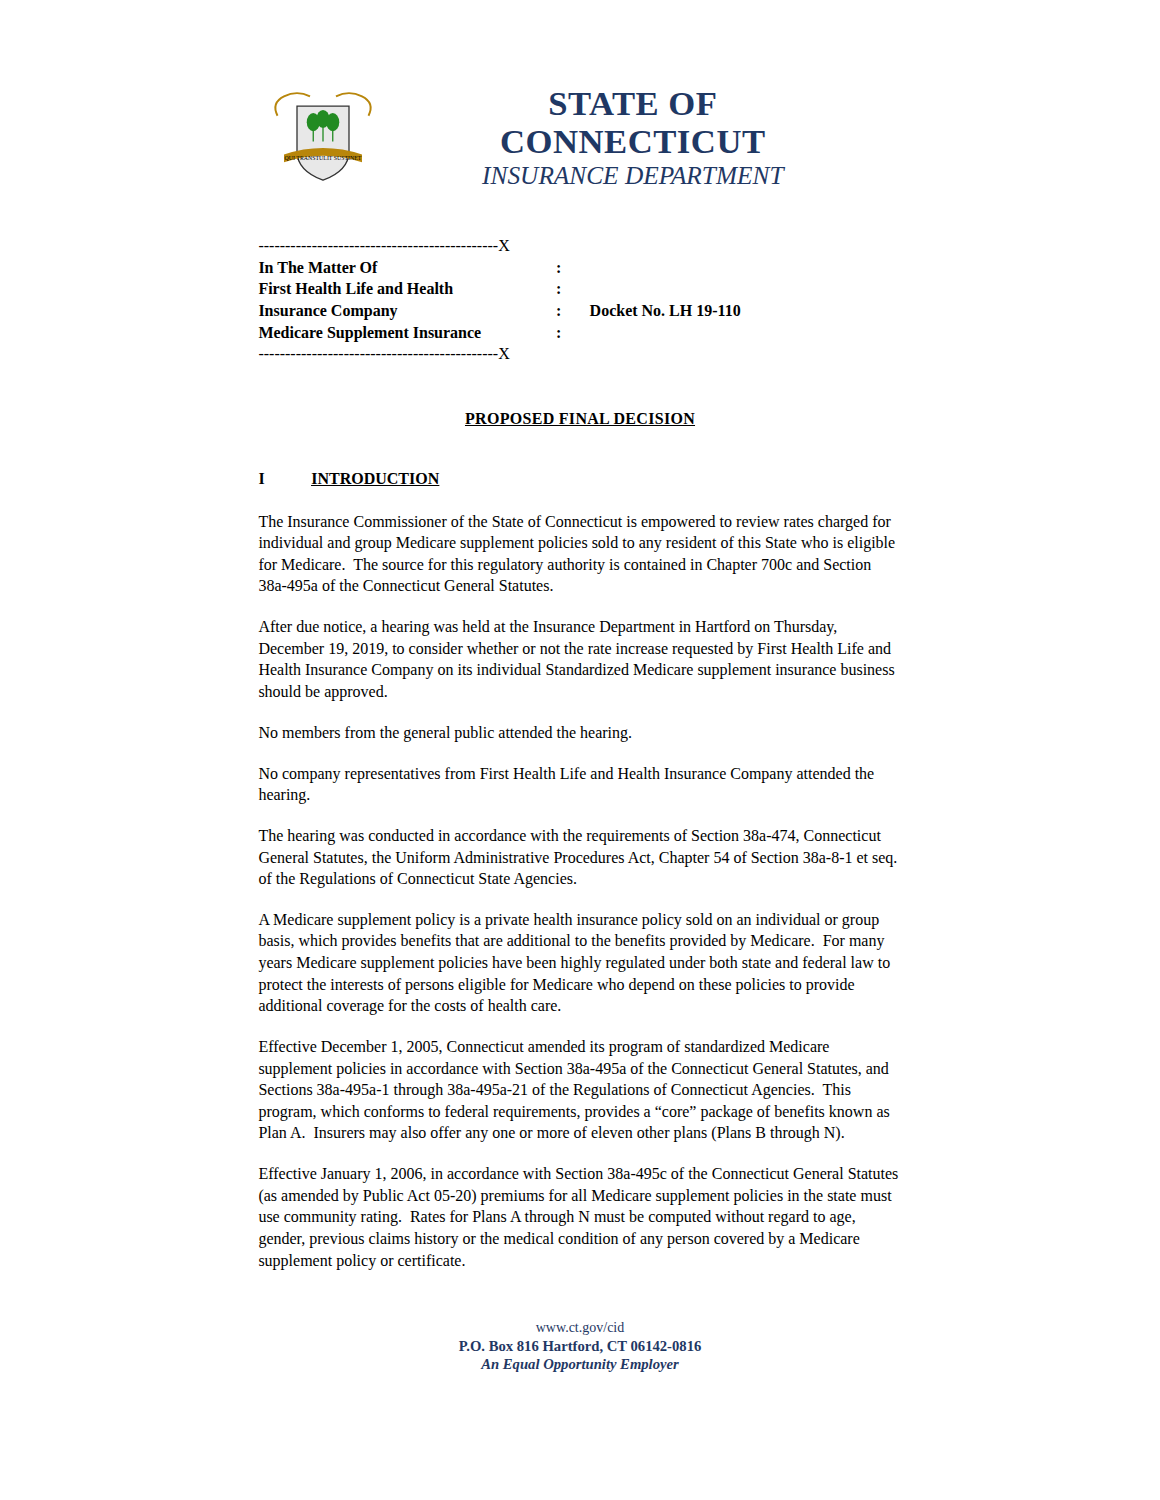STATE OF CONNECTICUT
INSURANCE DEPARTMENT
---------------------------------------------X
| In The Matter Of | : | |
| First Health Life and Health | : | |
| Insurance Company | : | Docket No. LH 19-110 |
| Medicare Supplement Insurance | : | |
---------------------------------------------X
PROPOSED FINAL DECISION
IINTRODUCTION
The Insurance Commissioner of the State of Connecticut is empowered to review rates charged for individual and group Medicare supplement policies sold to any resident of this State who is eligible for Medicare. The source for this regulatory authority is contained in Chapter 700c and Section 38a-495a of the Connecticut General Statutes.
After due notice, a hearing was held at the Insurance Department in Hartford on Thursday, December 19, 2019, to consider whether or not the rate increase requested by First Health Life and Health Insurance Company on its individual Standardized Medicare supplement insurance business should be approved.
No members from the general public attended the hearing.
No company representatives from First Health Life and Health Insurance Company attended the hearing.
The hearing was conducted in accordance with the requirements of Section 38a-474, Connecticut General Statutes, the Uniform Administrative Procedures Act, Chapter 54 of Section 38a-8-1 et seq. of the Regulations of Connecticut State Agencies.
A Medicare supplement policy is a private health insurance policy sold on an individual or group basis, which provides benefits that are additional to the benefits provided by Medicare. For many years Medicare supplement policies have been highly regulated under both state and federal law to protect the interests of persons eligible for Medicare who depend on these policies to provide additional coverage for the costs of health care.
Effective December 1, 2005, Connecticut amended its program of standardized Medicare supplement policies in accordance with Section 38a-495a of the Connecticut General Statutes, and Sections 38a-495a-1 through 38a-495a-21 of the Regulations of Connecticut Agencies. This program, which conforms to federal requirements, provides a “core” package of benefits known as Plan A. Insurers may also offer any one or more of eleven other plans (Plans B through N).
Effective January 1, 2006, in accordance with Section 38a-495c of the Connecticut General Statutes (as amended by Public Act 05-20) premiums for all Medicare supplement policies in the state must use community rating. Rates for Plans A through N must be computed without regard to age, gender, previous claims history or the medical condition of any person covered by a Medicare supplement policy or certificate.
www.ct.gov/cid
P.O. Box 816 Hartford, CT 06142-0816
An Equal Opportunity Employer